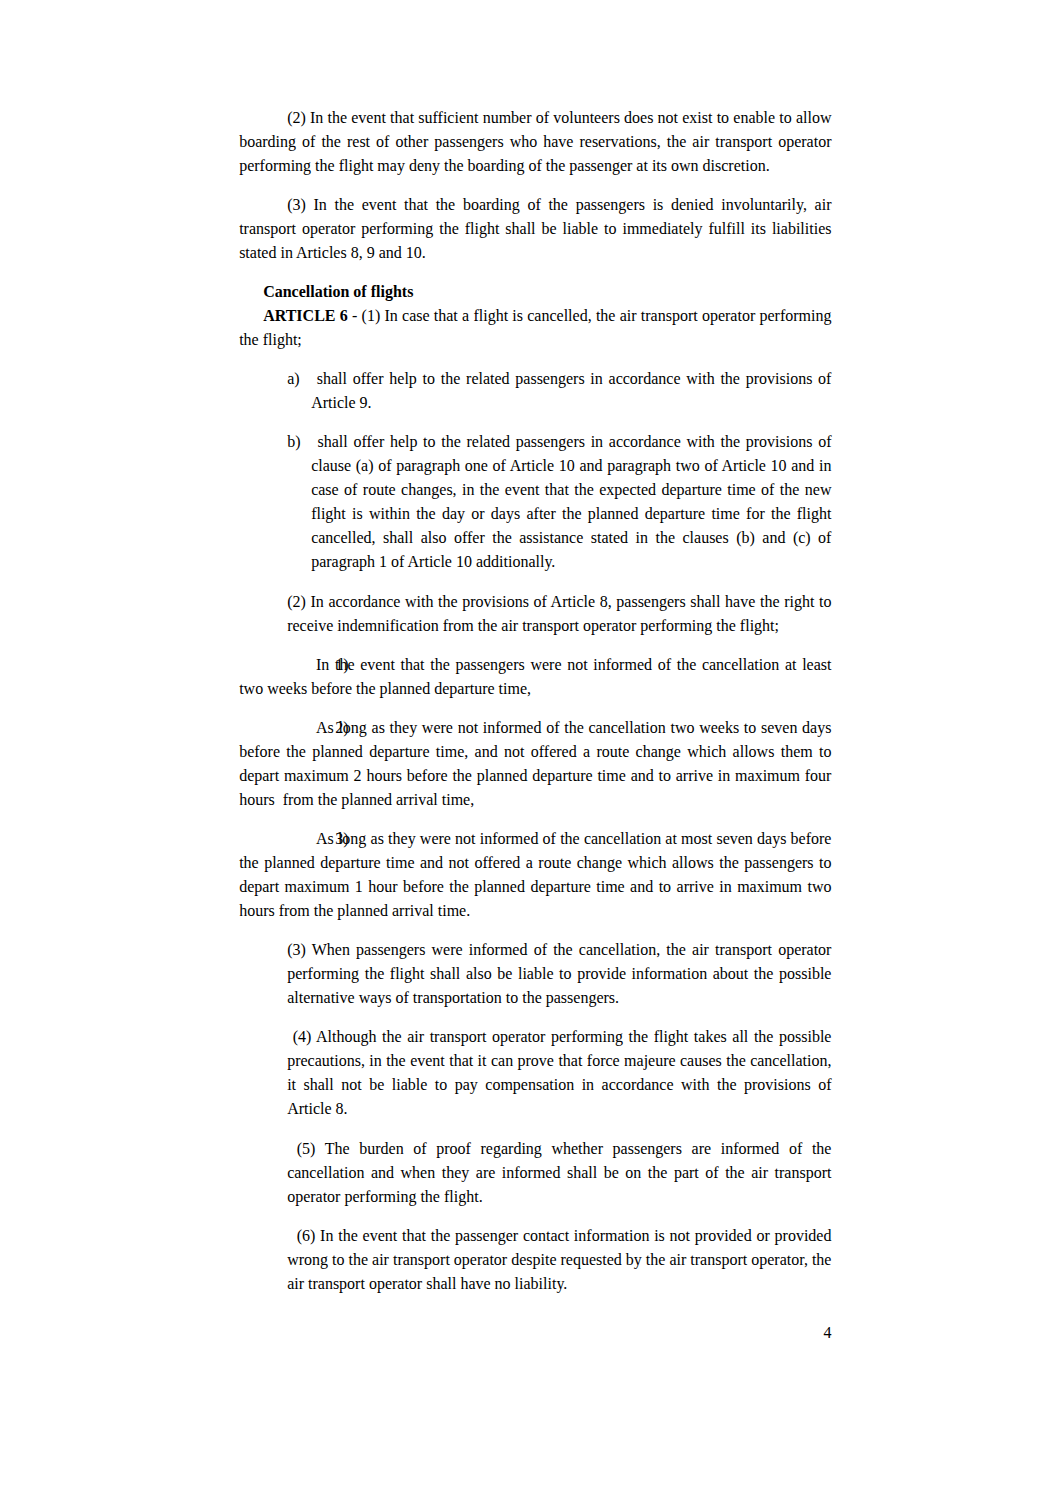(2) In the event that sufficient number of volunteers does not exist to enable to allow boarding of the rest of other passengers who have reservations, the air transport operator performing the flight may deny the boarding of the passenger at its own discretion.
(3) In the event that the boarding of the passengers is denied involuntarily, air transport operator performing the flight shall be liable to immediately fulfill its liabilities stated in Articles 8, 9 and 10.
Cancellation of flights
ARTICLE 6 - (1) In case that a flight is cancelled, the air transport operator performing the flight;
a) shall offer help to the related passengers in accordance with the provisions of Article 9.
b) shall offer help to the related passengers in accordance with the provisions of clause (a) of paragraph one of Article 10 and paragraph two of Article 10 and in case of route changes, in the event that the expected departure time of the new flight is within the day or days after the planned departure time for the flight cancelled, shall also offer the assistance stated in the clauses (b) and (c) of paragraph 1 of Article 10 additionally.
(2) In accordance with the provisions of Article 8, passengers shall have the right to receive indemnification from the air transport operator performing the flight;
1) In the event that the passengers were not informed of the cancellation at least two weeks before the planned departure time,
2) As long as they were not informed of the cancellation two weeks to seven days before the planned departure time, and not offered a route change which allows them to depart maximum 2 hours before the planned departure time and to arrive in maximum four hours from the planned arrival time,
3) As long as they were not informed of the cancellation at most seven days before the planned departure time and not offered a route change which allows the passengers to depart maximum 1 hour before the planned departure time and to arrive in maximum two hours from the planned arrival time.
(3) When passengers were informed of the cancellation, the air transport operator performing the flight shall also be liable to provide information about the possible alternative ways of transportation to the passengers.
(4) Although the air transport operator performing the flight takes all the possible precautions, in the event that it can prove that force majeure causes the cancellation, it shall not be liable to pay compensation in accordance with the provisions of Article 8.
(5) The burden of proof regarding whether passengers are informed of the cancellation and when they are informed shall be on the part of the air transport operator performing the flight.
(6) In the event that the passenger contact information is not provided or provided wrong to the air transport operator despite requested by the air transport operator, the air transport operator shall have no liability.
4